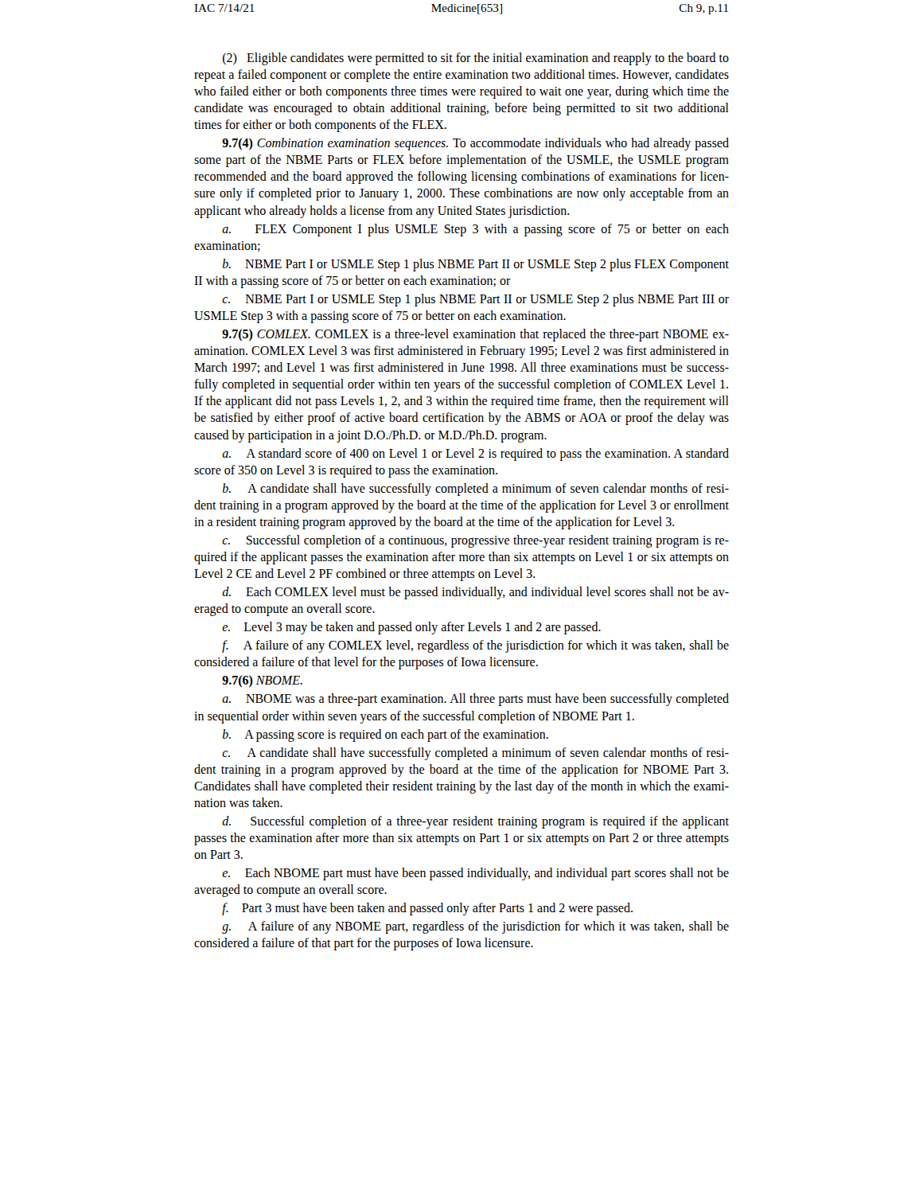IAC 7/14/21 Medicine[653] Ch 9, p.11
(2) Eligible candidates were permitted to sit for the initial examination and reapply to the board to repeat a failed component or complete the entire examination two additional times. However, candidates who failed either or both components three times were required to wait one year, during which time the candidate was encouraged to obtain additional training, before being permitted to sit two additional times for either or both components of the FLEX.
9.7(4) Combination examination sequences. To accommodate individuals who had already passed some part of the NBME Parts or FLEX before implementation of the USMLE, the USMLE program recommended and the board approved the following licensing combinations of examinations for licensure only if completed prior to January 1, 2000. These combinations are now only acceptable from an applicant who already holds a license from any United States jurisdiction.
a. FLEX Component I plus USMLE Step 3 with a passing score of 75 or better on each examination;
b. NBME Part I or USMLE Step 1 plus NBME Part II or USMLE Step 2 plus FLEX Component II with a passing score of 75 or better on each examination; or
c. NBME Part I or USMLE Step 1 plus NBME Part II or USMLE Step 2 plus NBME Part III or USMLE Step 3 with a passing score of 75 or better on each examination.
9.7(5) COMLEX. COMLEX is a three-level examination that replaced the three-part NBOME examination. COMLEX Level 3 was first administered in February 1995; Level 2 was first administered in March 1997; and Level 1 was first administered in June 1998. All three examinations must be successfully completed in sequential order within ten years of the successful completion of COMLEX Level 1. If the applicant did not pass Levels 1, 2, and 3 within the required time frame, then the requirement will be satisfied by either proof of active board certification by the ABMS or AOA or proof the delay was caused by participation in a joint D.O./Ph.D. or M.D./Ph.D. program.
a. A standard score of 400 on Level 1 or Level 2 is required to pass the examination. A standard score of 350 on Level 3 is required to pass the examination.
b. A candidate shall have successfully completed a minimum of seven calendar months of resident training in a program approved by the board at the time of the application for Level 3 or enrollment in a resident training program approved by the board at the time of the application for Level 3.
c. Successful completion of a continuous, progressive three-year resident training program is required if the applicant passes the examination after more than six attempts on Level 1 or six attempts on Level 2 CE and Level 2 PF combined or three attempts on Level 3.
d. Each COMLEX level must be passed individually, and individual level scores shall not be averaged to compute an overall score.
e. Level 3 may be taken and passed only after Levels 1 and 2 are passed.
f. A failure of any COMLEX level, regardless of the jurisdiction for which it was taken, shall be considered a failure of that level for the purposes of Iowa licensure.
9.7(6) NBOME.
a. NBOME was a three-part examination. All three parts must have been successfully completed in sequential order within seven years of the successful completion of NBOME Part 1.
b. A passing score is required on each part of the examination.
c. A candidate shall have successfully completed a minimum of seven calendar months of resident training in a program approved by the board at the time of the application for NBOME Part 3. Candidates shall have completed their resident training by the last day of the month in which the examination was taken.
d. Successful completion of a three-year resident training program is required if the applicant passes the examination after more than six attempts on Part 1 or six attempts on Part 2 or three attempts on Part 3.
e. Each NBOME part must have been passed individually, and individual part scores shall not be averaged to compute an overall score.
f. Part 3 must have been taken and passed only after Parts 1 and 2 were passed.
g. A failure of any NBOME part, regardless of the jurisdiction for which it was taken, shall be considered a failure of that part for the purposes of Iowa licensure.